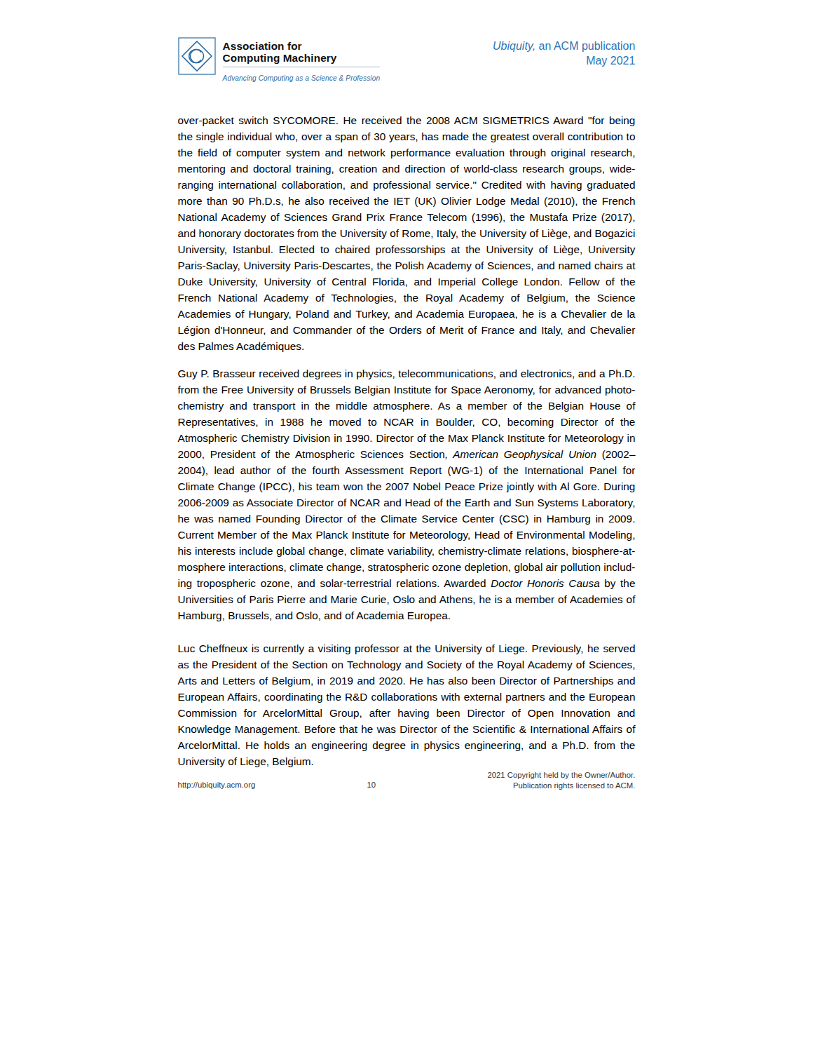Association for
Computing Machinery
Advancing Computing as a Science & Profession
Ubiquity, an ACM publication
May 2021
over-packet switch SYCOMORE. He received the 2008 ACM SIGMETRICS Award "for being the single individual who, over a span of 30 years, has made the greatest overall contribution to the field of computer system and network performance evaluation through original research, mentoring and doctoral training, creation and direction of world-class research groups, wide-ranging international collaboration, and professional service." Credited with having graduated more than 90 Ph.D.s, he also received the IET (UK) Olivier Lodge Medal (2010), the French National Academy of Sciences Grand Prix France Telecom (1996), the Mustafa Prize (2017), and honorary doctorates from the University of Rome, Italy, the University of Liège, and Bogazici University, Istanbul. Elected to chaired professorships at the University of Liège, University Paris-Saclay, University Paris-Descartes, the Polish Academy of Sciences, and named chairs at Duke University, University of Central Florida, and Imperial College London. Fellow of the French National Academy of Technologies, the Royal Academy of Belgium, the Science Academies of Hungary, Poland and Turkey, and Academia Europaea, he is a Chevalier de la Légion d'Honneur, and Commander of the Orders of Merit of France and Italy, and Chevalier des Palmes Académiques.
Guy P. Brasseur received degrees in physics, telecommunications, and electronics, and a Ph.D. from the Free University of Brussels Belgian Institute for Space Aeronomy, for advanced photochemistry and transport in the middle atmosphere. As a member of the Belgian House of Representatives, in 1988 he moved to NCAR in Boulder, CO, becoming Director of the Atmospheric Chemistry Division in 1990. Director of the Max Planck Institute for Meteorology in 2000, President of the Atmospheric Sciences Section, American Geophysical Union (2002–2004), lead author of the fourth Assessment Report (WG-1) of the International Panel for Climate Change (IPCC), his team won the 2007 Nobel Peace Prize jointly with Al Gore. During 2006-2009 as Associate Director of NCAR and Head of the Earth and Sun Systems Laboratory, he was named Founding Director of the Climate Service Center (CSC) in Hamburg in 2009. Current Member of the Max Planck Institute for Meteorology, Head of Environmental Modeling, his interests include global change, climate variability, chemistry-climate relations, biosphere-atmosphere interactions, climate change, stratospheric ozone depletion, global air pollution including tropospheric ozone, and solar-terrestrial relations. Awarded Doctor Honoris Causa by the Universities of Paris Pierre and Marie Curie, Oslo and Athens, he is a member of Academies of Hamburg, Brussels, and Oslo, and of Academia Europea.
Luc Cheffneux is currently a visiting professor at the University of Liege. Previously, he served as the President of the Section on Technology and Society of the Royal Academy of Sciences, Arts and Letters of Belgium, in 2019 and 2020. He has also been Director of Partnerships and European Affairs, coordinating the R&D collaborations with external partners and the European Commission for ArcelorMittal Group, after having been Director of Open Innovation and Knowledge Management. Before that he was Director of the Scientific & International Affairs of ArcelorMittal. He holds an engineering degree in physics engineering, and a Ph.D. from the University of Liege, Belgium.
http://ubiquity.acm.org
10
2021 Copyright held by the Owner/Author.
Publication rights licensed to ACM.